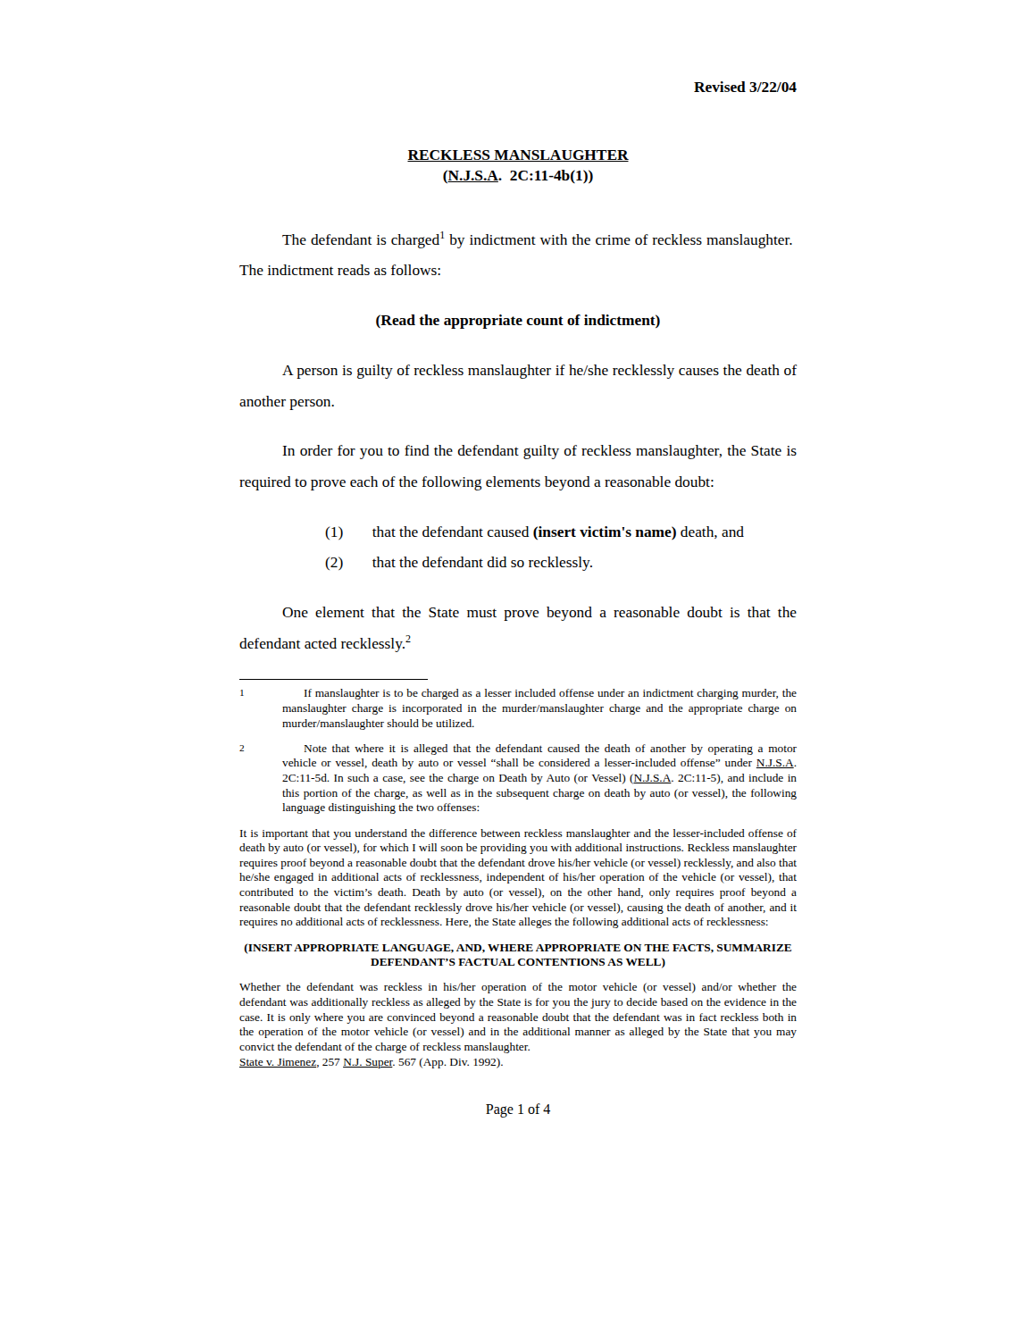Revised 3/22/04
RECKLESS MANSLAUGHTER
(N.J.S.A. 2C:11-4b(1))
The defendant is charged1 by indictment with the crime of reckless manslaughter. The indictment reads as follows:
(Read the appropriate count of indictment)
A person is guilty of reckless manslaughter if he/she recklessly causes the death of another person.
In order for you to find the defendant guilty of reckless manslaughter, the State is required to prove each of the following elements beyond a reasonable doubt:
(1) that the defendant caused (insert victim's name) death, and (2) that the defendant did so recklessly.
One element that the State must prove beyond a reasonable doubt is that the defendant acted recklessly.2
1 If manslaughter is to be charged as a lesser included offense under an indictment charging murder, the manslaughter charge is incorporated in the murder/manslaughter charge and the appropriate charge on murder/manslaughter should be utilized.
2 Note that where it is alleged that the defendant caused the death of another by operating a motor vehicle or vessel, death by auto or vessel “shall be considered a lesser-included offense” under N.J.S.A. 2C:11-5d. In such a case, see the charge on Death by Auto (or Vessel) (N.J.S.A. 2C:11-5), and include in this portion of the charge, as well as in the subsequent charge on death by auto (or vessel), the following language distinguishing the two offenses:
It is important that you understand the difference between reckless manslaughter and the lesser-included offense of death by auto (or vessel), for which I will soon be providing you with additional instructions. Reckless manslaughter requires proof beyond a reasonable doubt that the defendant drove his/her vehicle (or vessel) recklessly, and also that he/she engaged in additional acts of recklessness, independent of his/her operation of the vehicle (or vessel), that contributed to the victim’s death. Death by auto (or vessel), on the other hand, only requires proof beyond a reasonable doubt that the defendant recklessly drove his/her vehicle (or vessel), causing the death of another, and it requires no additional acts of recklessness. Here, the State alleges the following additional acts of recklessness:
(INSERT APPROPRIATE LANGUAGE, AND, WHERE APPROPRIATE ON THE FACTS, SUMMARIZE DEFENDANT’S FACTUAL CONTENTIONS AS WELL)
Whether the defendant was reckless in his/her operation of the motor vehicle (or vessel) and/or whether the defendant was additionally reckless as alleged by the State is for you the jury to decide based on the evidence in the case. It is only where you are convinced beyond a reasonable doubt that the defendant was in fact reckless both in the operation of the motor vehicle (or vessel) and in the additional manner as alleged by the State that you may convict the defendant of the charge of reckless manslaughter.
State v. Jimenez, 257 N.J. Super. 567 (App. Div. 1992).
Page 1 of 4